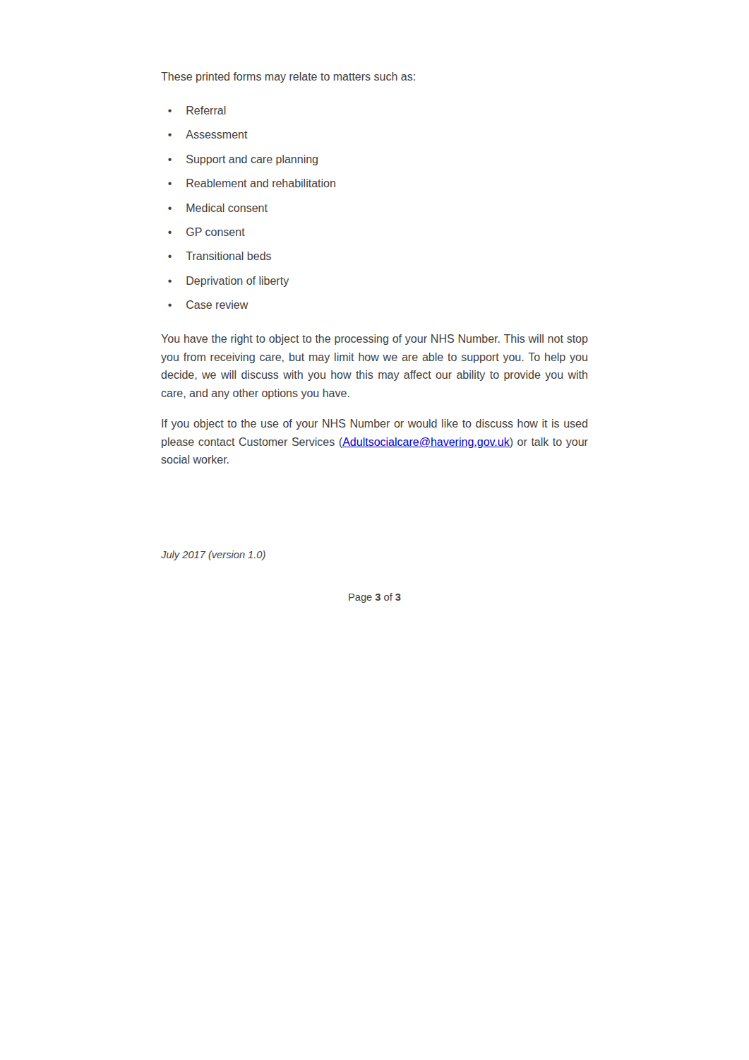These printed forms may relate to matters such as:
Referral
Assessment
Support and care planning
Reablement and rehabilitation
Medical consent
GP consent
Transitional beds
Deprivation of liberty
Case review
You have the right to object to the processing of your NHS Number. This will not stop you from receiving care, but may limit how we are able to support you. To help you decide, we will discuss with you how this may affect our ability to provide you with care, and any other options you have.
If you object to the use of your NHS Number or would like to discuss how it is used please contact Customer Services (Adultsocialcare@havering.gov.uk) or talk to your social worker.
July 2017 (version 1.0)
Page 3 of 3